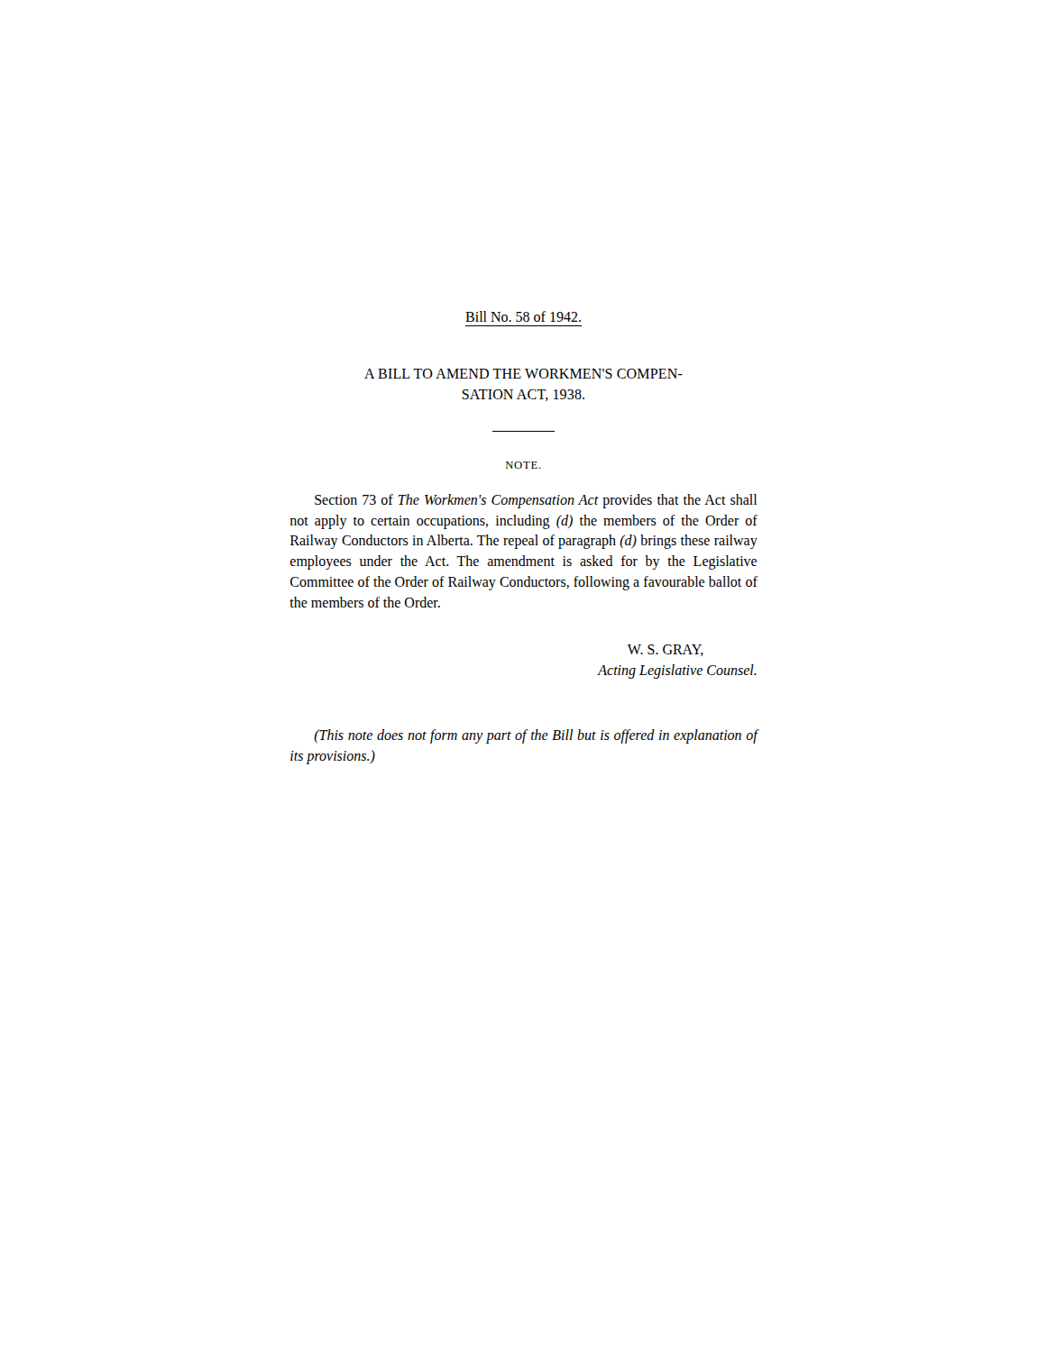Bill No. 58 of 1942.
A BILL TO AMEND THE WORKMEN'S COMPEN-
SATION ACT, 1938.
NOTE.
Section 73 of The Workmen's Compensation Act provides that the Act shall not apply to certain occupations, including (d) the members of the Order of Railway Conductors in Alberta. The repeal of paragraph (d) brings these railway employees under the Act. The amendment is asked for by the Legislative Committee of the Order of Railway Conductors, following a favourable ballot of the members of the Order.
W. S. GRAY, Acting Legislative Counsel.
(This note does not form any part of the Bill but is offered in explanation of its provisions.)